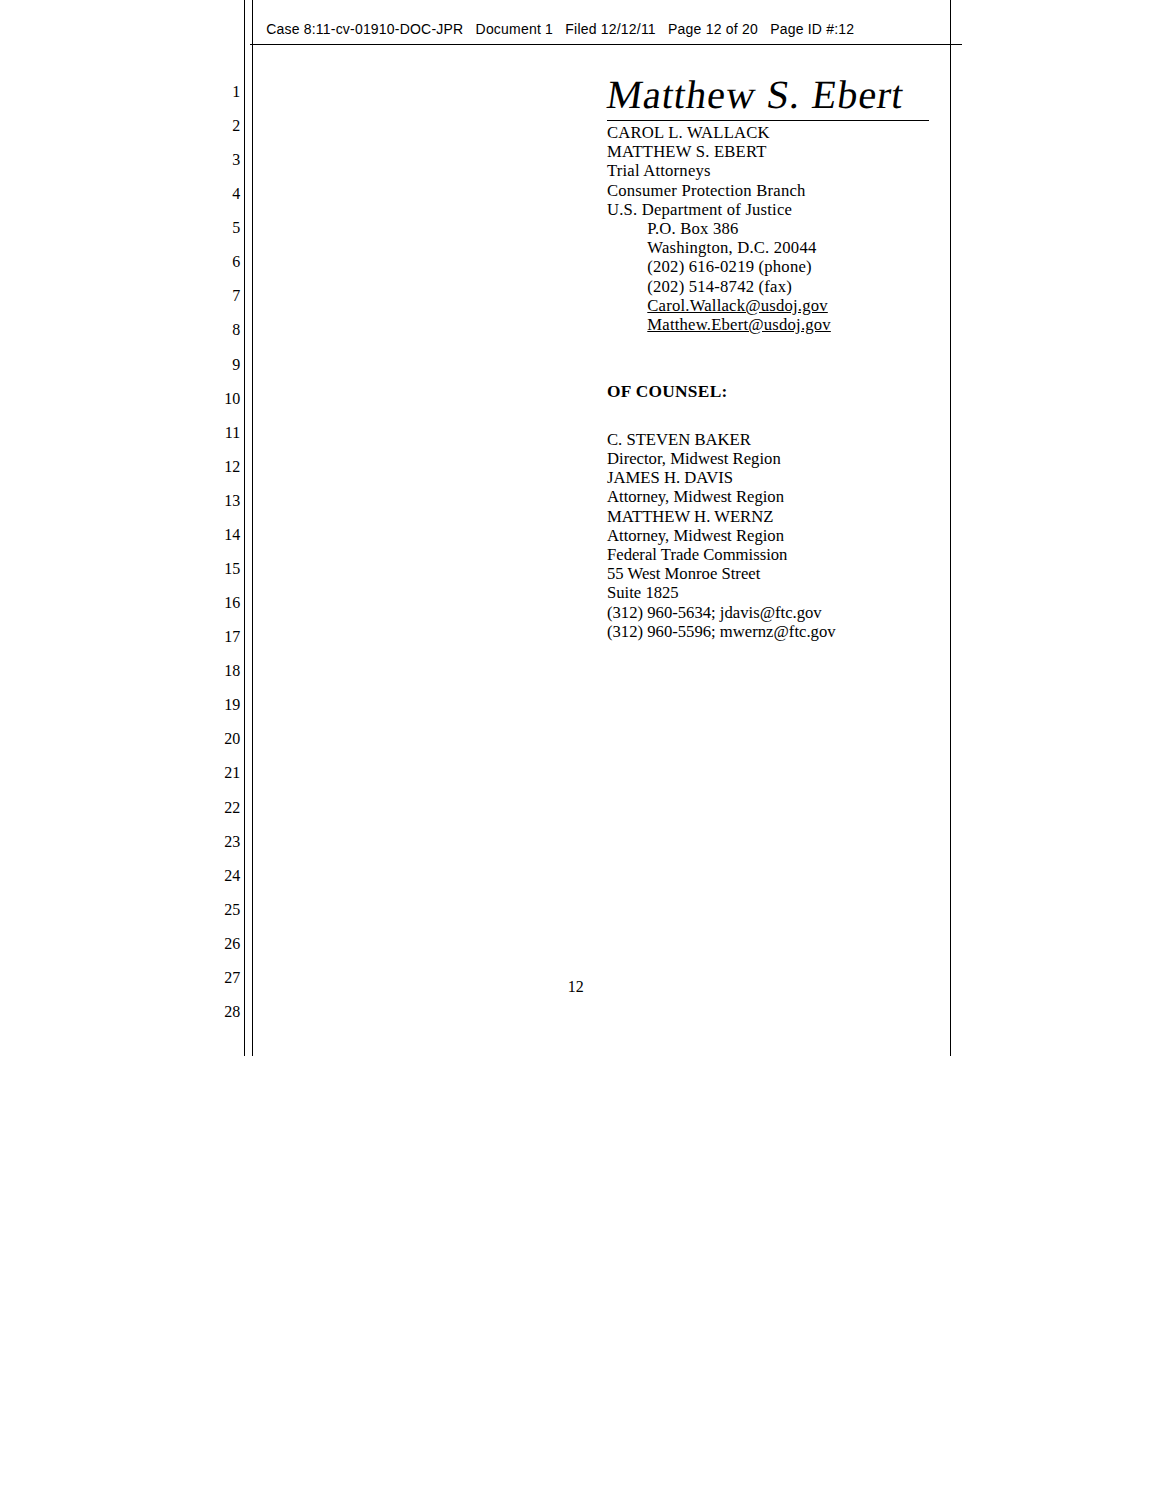Case 8:11-cv-01910-DOC-JPR Document 1 Filed 12/12/11 Page 12 of 20 Page ID #:12
1
2
3
4
5
6
7
8
9
10
11
12
13
14
15
16
17
18
19
20
21
22
23
24
25
26
27
28
Matthew S. Ebert
Carol L. Wallack
Matthew S. Ebert
Trial Attorneys
Consumer Protection Branch
U.S. Department of Justice
P.O. Box 386
Washington, D.C. 20044
(202) 616-0219 (phone)
(202) 514-8742 (fax)
Carol.Wallack@usdoj.gov
Matthew.Ebert@usdoj.gov
OF COUNSEL:
C. STEVEN BAKER
Director, Midwest Region
JAMES H. DAVIS
Attorney, Midwest Region
MATTHEW H. WERNZ
Attorney, Midwest Region
Federal Trade Commission
55 West Monroe Street
Suite 1825
(312) 960-5634; jdavis@ftc.gov
(312) 960-5596; mwernz@ftc.gov
12